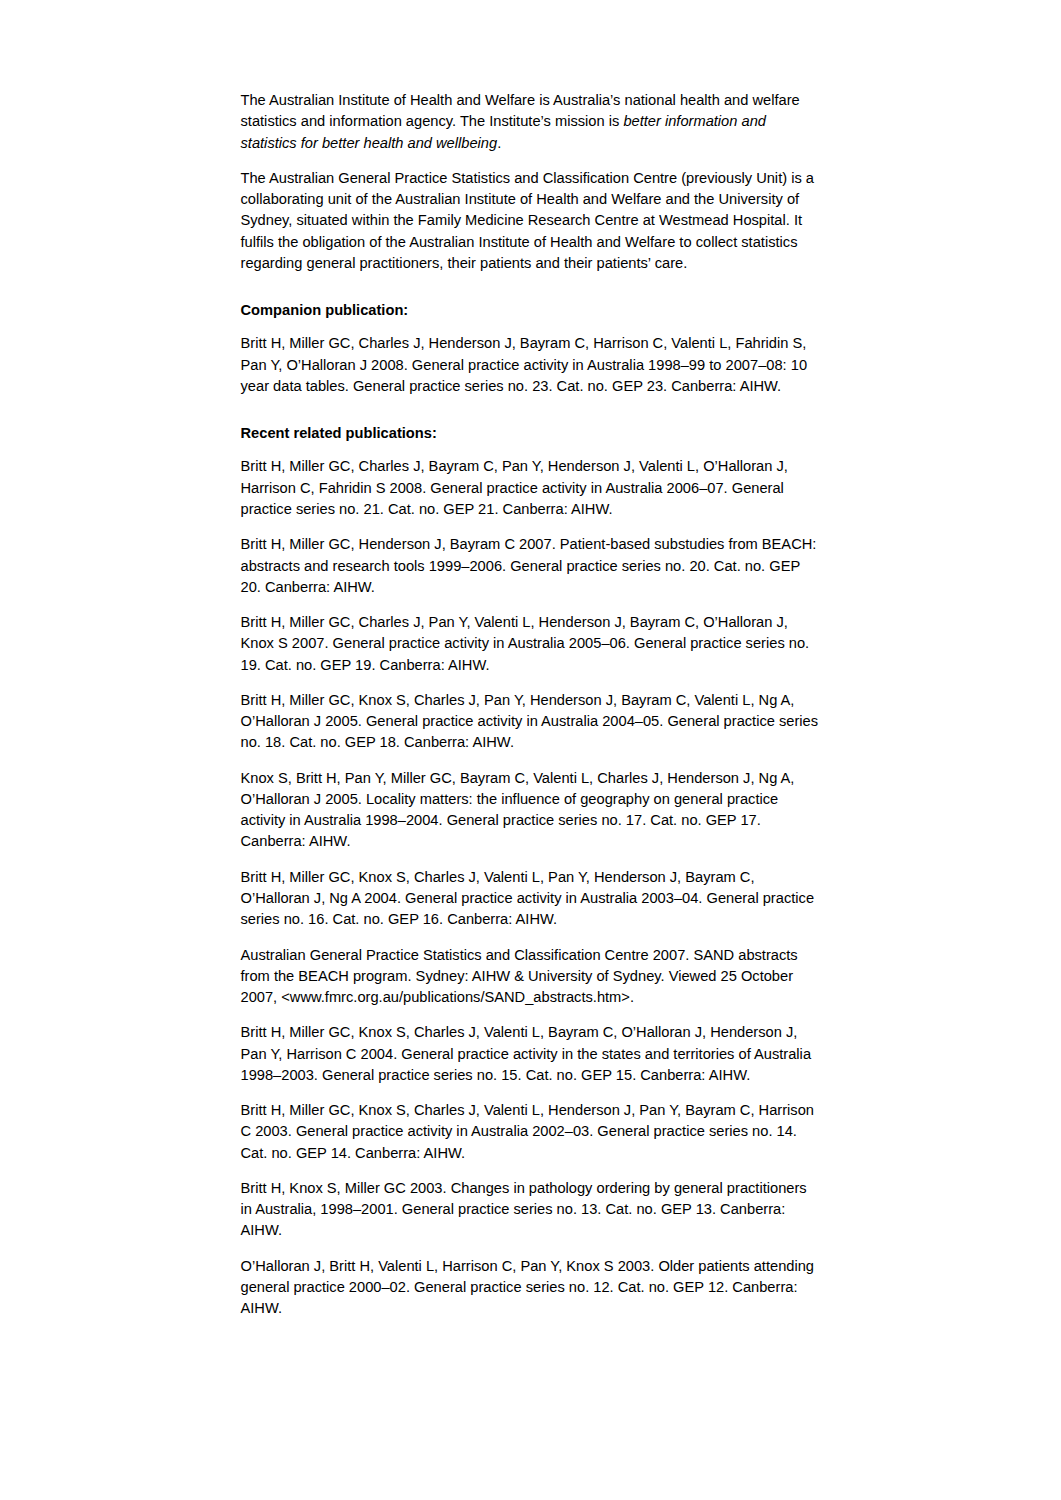The Australian Institute of Health and Welfare is Australia’s national health and welfare statistics and information agency. The Institute’s mission is better information and statistics for better health and wellbeing.
The Australian General Practice Statistics and Classification Centre (previously Unit) is a collaborating unit of the Australian Institute of Health and Welfare and the University of Sydney, situated within the Family Medicine Research Centre at Westmead Hospital. It fulfils the obligation of the Australian Institute of Health and Welfare to collect statistics regarding general practitioners, their patients and their patients’ care.
Companion publication:
Britt H, Miller GC, Charles J, Henderson J, Bayram C, Harrison C, Valenti L, Fahridin S, Pan Y, O’Halloran J 2008. General practice activity in Australia 1998–99 to 2007–08: 10 year data tables. General practice series no. 23. Cat. no. GEP 23. Canberra: AIHW.
Recent related publications:
Britt H, Miller GC, Charles J, Bayram C, Pan Y, Henderson J, Valenti L, O’Halloran J, Harrison C, Fahridin S 2008. General practice activity in Australia 2006–07. General practice series no. 21. Cat. no. GEP 21. Canberra: AIHW.
Britt H, Miller GC, Henderson J, Bayram C 2007. Patient-based substudies from BEACH: abstracts and research tools 1999–2006. General practice series no. 20. Cat. no. GEP 20. Canberra: AIHW.
Britt H, Miller GC, Charles J, Pan Y, Valenti L, Henderson J, Bayram C, O’Halloran J, Knox S 2007. General practice activity in Australia 2005–06. General practice series no. 19. Cat. no. GEP 19. Canberra: AIHW.
Britt H, Miller GC, Knox S, Charles J, Pan Y, Henderson J, Bayram C, Valenti L, Ng A, O’Halloran J 2005. General practice activity in Australia 2004–05. General practice series no. 18. Cat. no. GEP 18. Canberra: AIHW.
Knox S, Britt H, Pan Y, Miller GC, Bayram C, Valenti L, Charles J, Henderson J, Ng A, O’Halloran J 2005. Locality matters: the influence of geography on general practice activity in Australia 1998–2004. General practice series no. 17. Cat. no. GEP 17. Canberra: AIHW.
Britt H, Miller GC, Knox S, Charles J, Valenti L, Pan Y, Henderson J, Bayram C, O’Halloran J, Ng A 2004. General practice activity in Australia 2003–04. General practice series no. 16. Cat. no. GEP 16. Canberra: AIHW.
Australian General Practice Statistics and Classification Centre 2007. SAND abstracts from the BEACH program. Sydney: AIHW & University of Sydney. Viewed 25 October 2007, <www.fmrc.org.au/publications/SAND_abstracts.htm>.
Britt H, Miller GC, Knox S, Charles J, Valenti L, Bayram C, O’Halloran J, Henderson J, Pan Y, Harrison C 2004. General practice activity in the states and territories of Australia 1998–2003. General practice series no. 15. Cat. no. GEP 15. Canberra: AIHW.
Britt H, Miller GC, Knox S, Charles J, Valenti L, Henderson J, Pan Y, Bayram C, Harrison C 2003. General practice activity in Australia 2002–03. General practice series no. 14. Cat. no. GEP 14. Canberra: AIHW.
Britt H, Knox S, Miller GC 2003. Changes in pathology ordering by general practitioners in Australia, 1998–2001. General practice series no. 13. Cat. no. GEP 13. Canberra: AIHW.
O’Halloran J, Britt H, Valenti L, Harrison C, Pan Y, Knox S 2003. Older patients attending general practice 2000–02. General practice series no. 12. Cat. no. GEP 12. Canberra: AIHW.